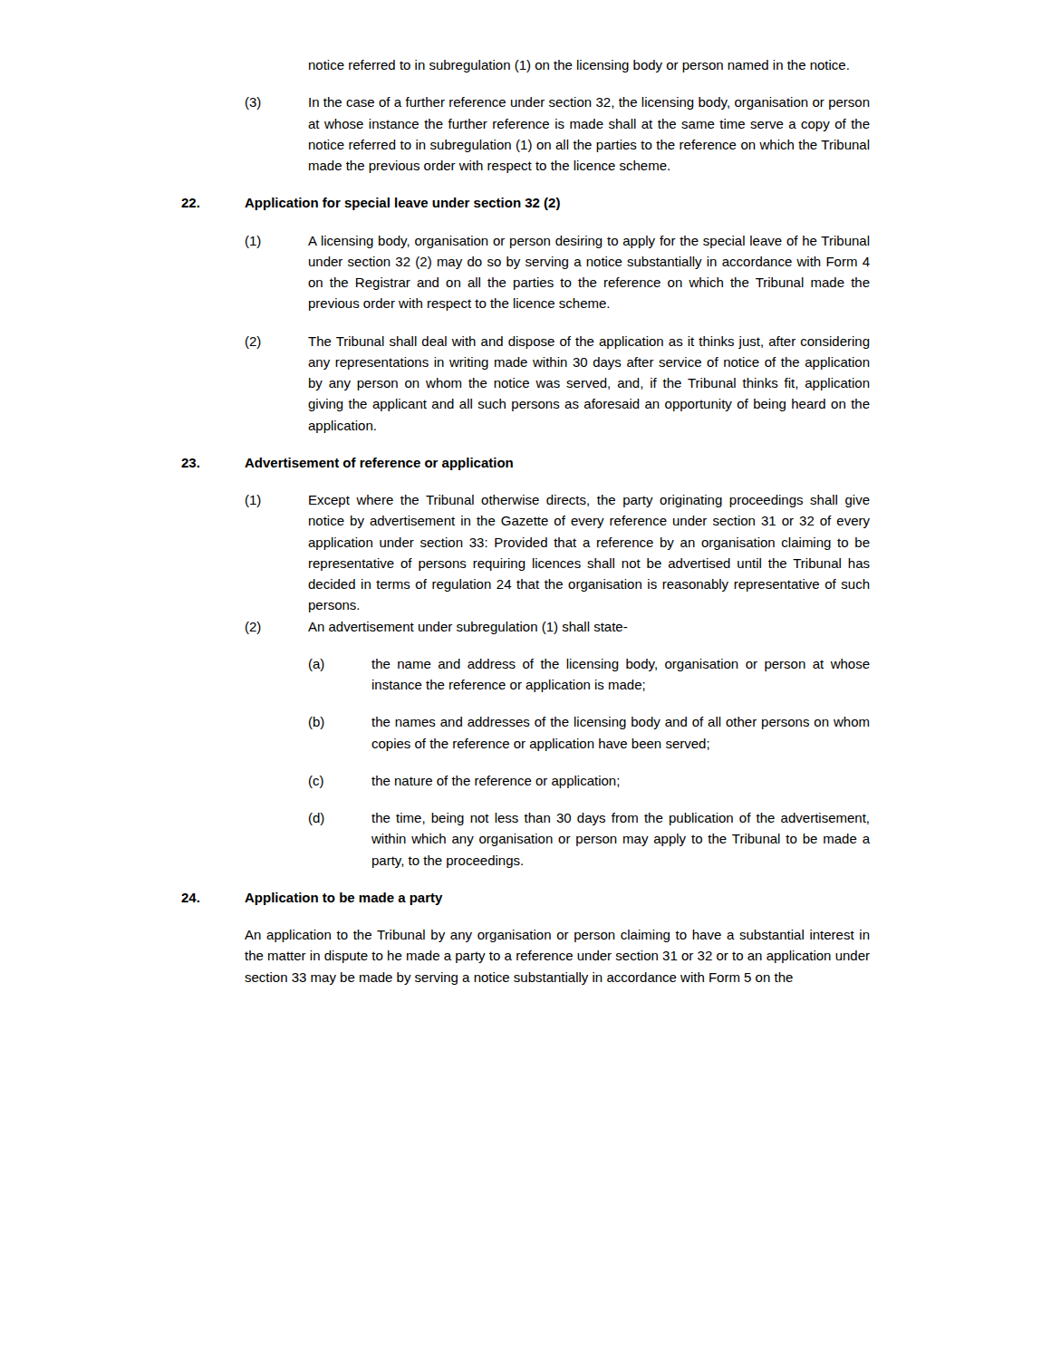notice referred to in subregulation (1) on the licensing body or person named in the notice.
(3)
In the case of a further reference under section 32, the licensing body, organisation or person at whose instance the further reference is made shall at the same time serve a copy of the notice referred to in subregulation (1) on all the parties to the reference on which the Tribunal made the previous order with respect to the licence scheme.
22.
Application for special leave under section 32 (2)
(1)
A licensing body, organisation or person desiring to apply for the special leave of he Tribunal under section 32 (2) may do so by serving a notice substantially in accordance with Form 4 on the Registrar and on all the parties to the reference on which the Tribunal made the previous order with respect to the licence scheme.
(2)
The Tribunal shall deal with and dispose of the application as it thinks just, after considering any representations in writing made within 30 days after service of notice of the application by any person on whom the notice was served, and, if the Tribunal thinks fit, application giving the applicant and all such persons as aforesaid an opportunity of being heard on the application.
23.
Advertisement of reference or application
(1)
Except where the Tribunal otherwise directs, the party originating proceedings shall give notice by advertisement in the Gazette of every reference under section 31 or 32 of every application under section 33: Provided that a reference by an organisation claiming to be representative of persons requiring licences shall not be advertised until the Tribunal has decided in terms of regulation 24 that the organisation is reasonably representative of such persons.
(2)
An advertisement under subregulation (1) shall state-
(a)
the name and address of the licensing body, organisation or person at whose instance the reference or application is made;
(b)
the names and addresses of the licensing body and of all other persons on whom copies of the reference or application have been served;
(c)
the nature of the reference or application;
(d)
the time, being not less than 30 days from the publication of the advertisement, within which any organisation or person may apply to the Tribunal to be made a party, to the proceedings.
24.
Application to be made a party
An application to the Tribunal by any organisation or person claiming to have a substantial interest in the matter in dispute to he made a party to a reference under section 31 or 32 or to an application under section 33 may be made by serving a notice substantially in accordance with Form 5 on the